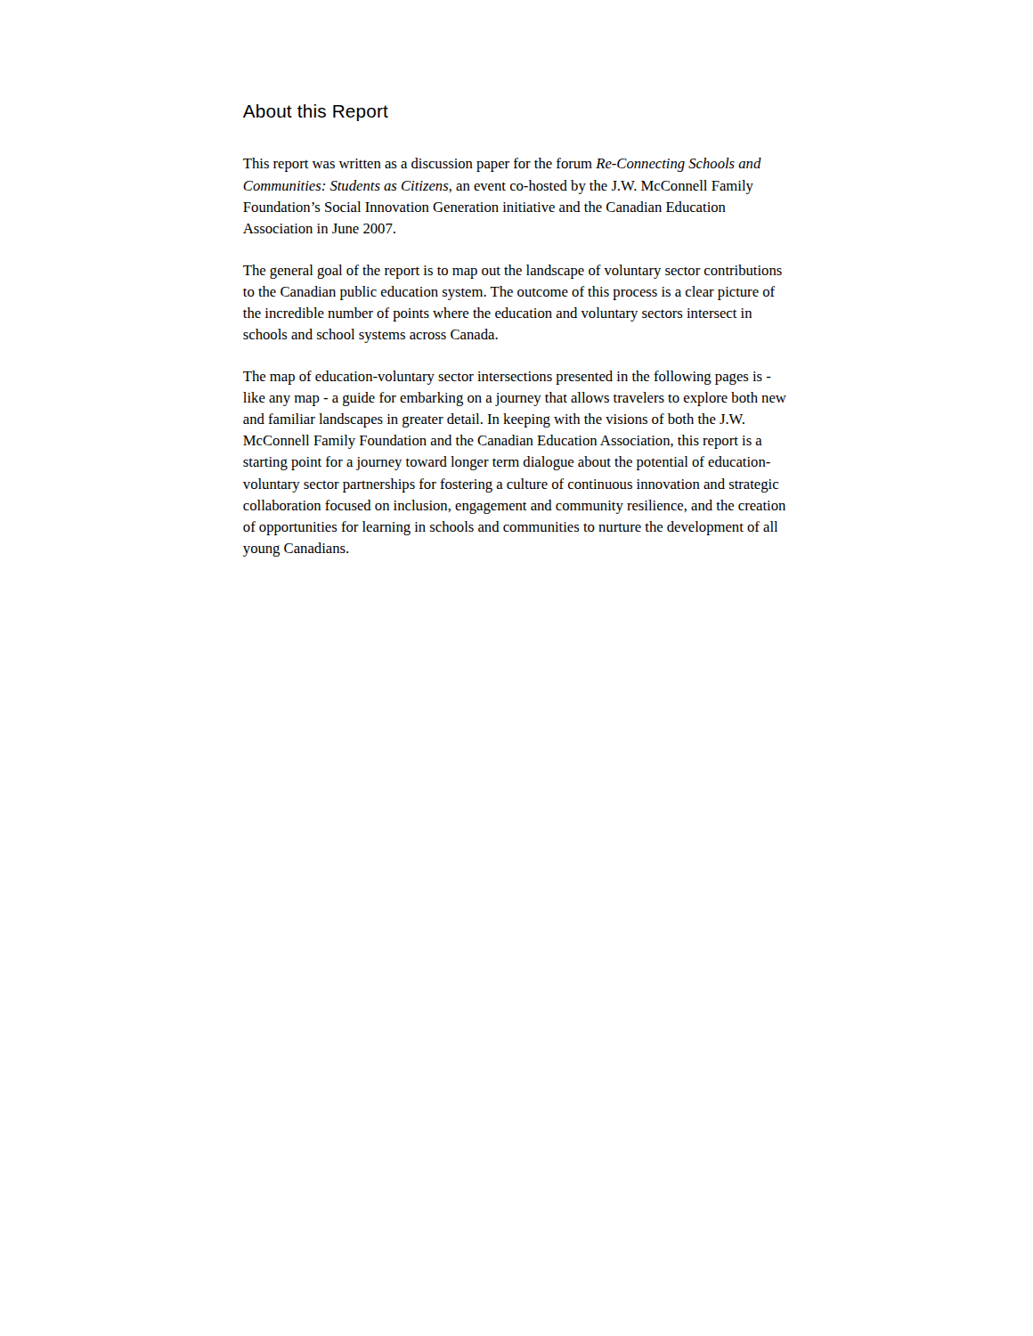About this Report
This report was written as a discussion paper for the forum Re-Connecting Schools and Communities: Students as Citizens, an event co-hosted by the J.W. McConnell Family Foundation’s Social Innovation Generation initiative and the Canadian Education Association in June 2007.
The general goal of the report is to map out the landscape of voluntary sector contributions to the Canadian public education system. The outcome of this process is a clear picture of the incredible number of points where the education and voluntary sectors intersect in schools and school systems across Canada.
The map of education-voluntary sector intersections presented in the following pages is - like any map - a guide for embarking on a journey that allows travelers to explore both new and familiar landscapes in greater detail. In keeping with the visions of both the J.W. McConnell Family Foundation and the Canadian Education Association, this report is a starting point for a journey toward longer term dialogue about the potential of education-voluntary sector partnerships for fostering a culture of continuous innovation and strategic collaboration focused on inclusion, engagement and community resilience, and the creation of opportunities for learning in schools and communities to nurture the development of all young Canadians.